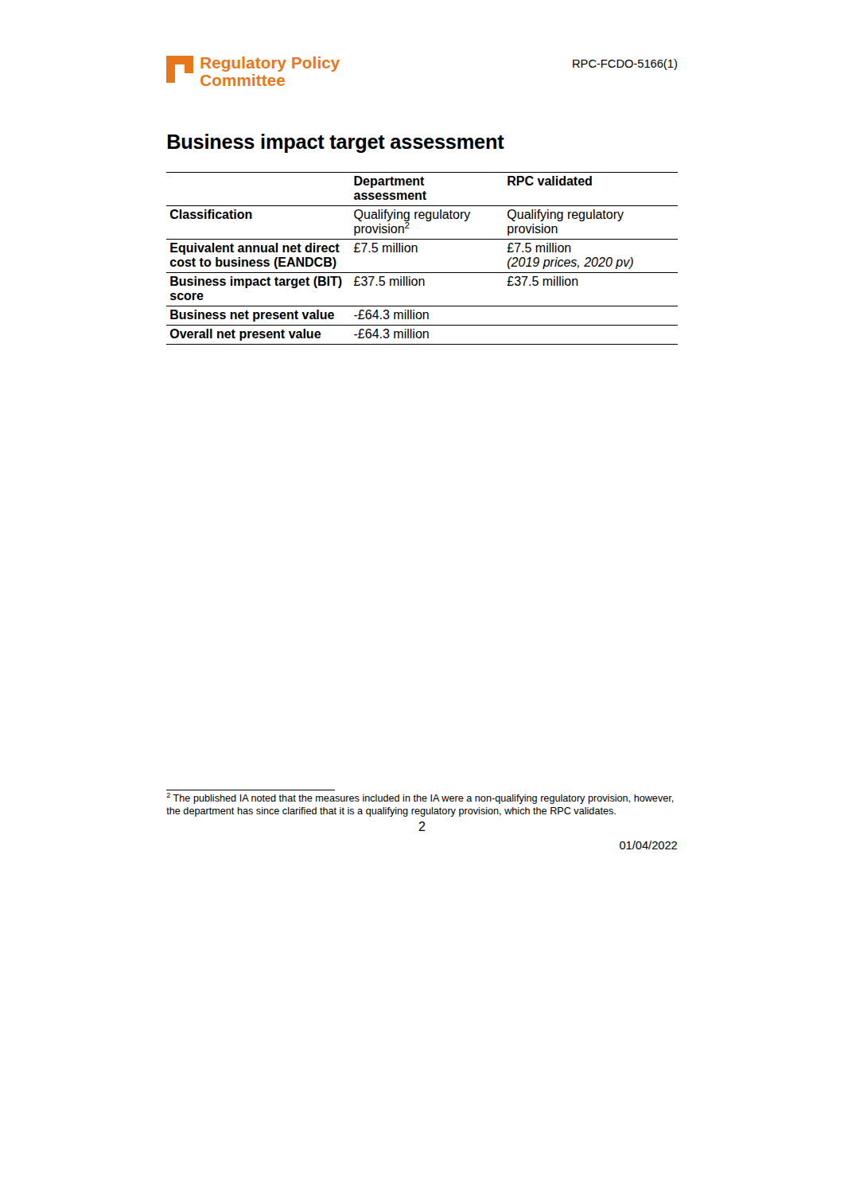Regulatory Policy
Committee
RPC-FCDO-5166(1)
Business impact target assessment
| | Department assessment | RPC validated |
| --- | --- | --- |
| Classification | Qualifying regulatory provision 2 | Qualifying regulatory provision |
| Equivalent annual net direct cost to business (EANDCB) | £7.5 million | £7.5 million (2019 prices, 2020 pv) |
| Business impact target (BIT) score | £37.5 million | £37.5 million |
| Business net present value | -£64.3 million | |
| Overall net present value | -£64.3 million | |
2 The published IA noted that the measures included in the IA were a non-qualifying regulatory provision, however, the department has since clarified that it is a qualifying regulatory provision, which the RPC validates.
2
01/04/2022